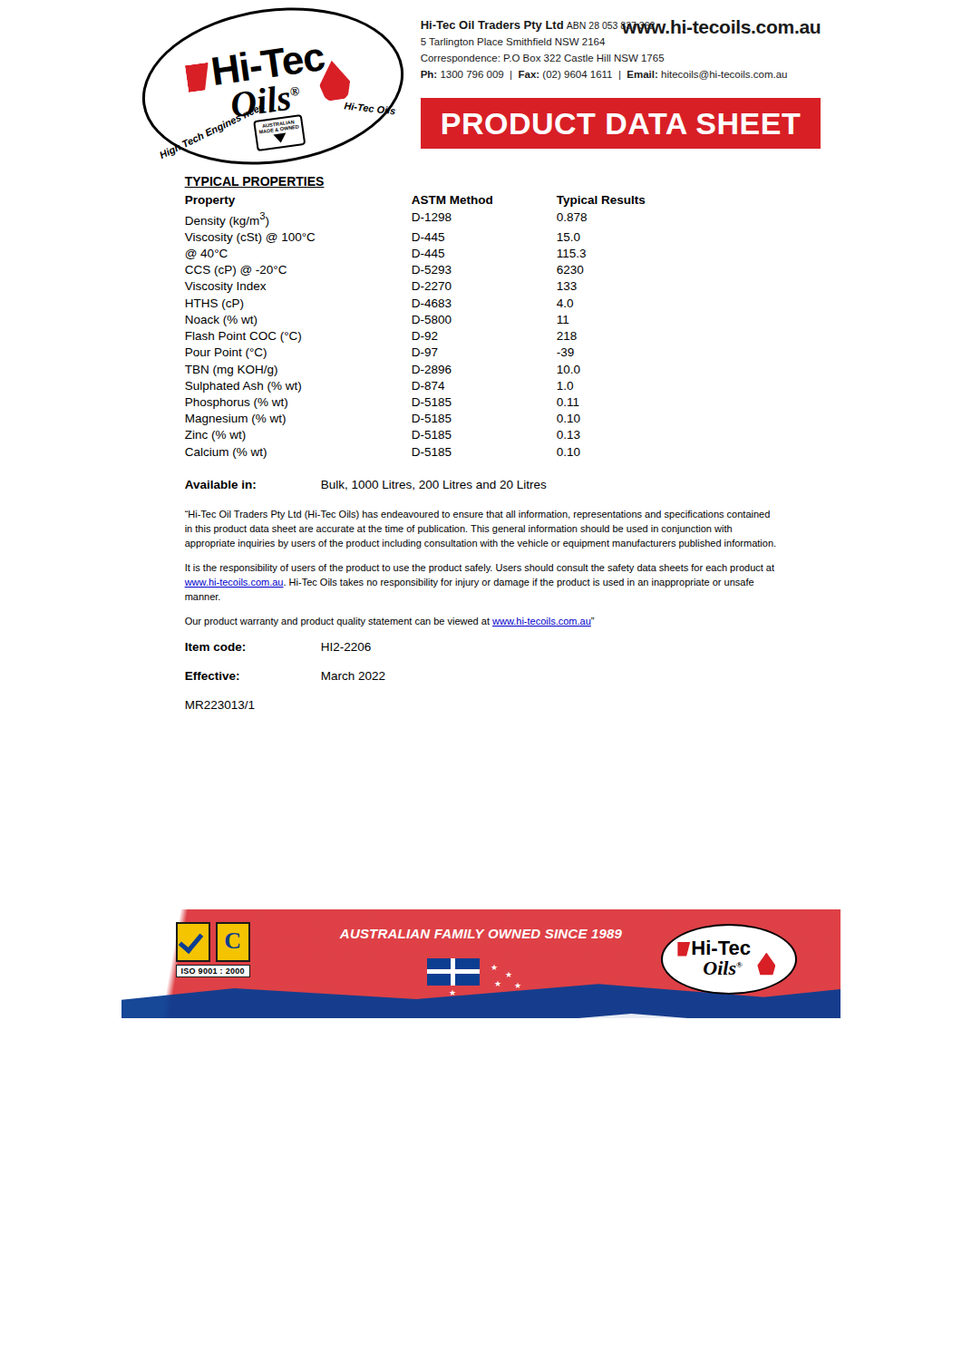Hi-Tec
Oils®
High Tech Engines need
Hi-Tec Oils
AUSTRALIAN
MADE & OWNED
Hi-Tec Oil Traders Pty Ltd ABN 28 053 837 362
5 Tarlington Place Smithfield NSW 2164
Correspondence: P.O Box 322 Castle Hill NSW 1765
Ph: 1300 796 009 | Fax: (02) 9604 1611 | Email: hitecoils@hi-tecoils.com.au
www.hi-tecoils.com.au
Product Data Sheet
TYPICAL PROPERTIES
| Property | ASTM Method | Typical Results |
| --- | --- | --- |
| Density (kg/m 3 ) | D-1298 | 0.878 |
| Viscosity (cSt) @ 100°C | D-445 | 15.0 |
| @ 40°C | D-445 | 115.3 |
| CCS (cP) @ -20°C | D-5293 | 6230 |
| Viscosity Index | D-2270 | 133 |
| HTHS (cP) | D-4683 | 4.0 |
| Noack (% wt) | D-5800 | 11 |
| Flash Point COC (°C) | D-92 | 218 |
| Pour Point (°C) | D-97 | -39 |
| TBN (mg KOH/g) | D-2896 | 10.0 |
| Sulphated Ash (% wt) | D-874 | 1.0 |
| Phosphorus (% wt) | D-5185 | 0.11 |
| Magnesium (% wt) | D-5185 | 0.10 |
| Zinc (% wt) | D-5185 | 0.13 |
| Calcium (% wt) | D-5185 | 0.10 |
Available in: Bulk, 1000 Litres, 200 Litres and 20 Litres
“Hi-Tec Oil Traders Pty Ltd (Hi-Tec Oils) has endeavoured to ensure that all information, representations and specifications contained in this product data sheet are accurate at the time of publication. This general information should be used in conjunction with appropriate inquiries by users of the product including consultation with the vehicle or equipment manufacturers published information.
It is the responsibility of users of the product to use the product safely. Users should consult the safety data sheets for each product at www.hi-tecoils.com.au. Hi-Tec Oils takes no responsibility for injury or damage if the product is used in an inappropriate or unsafe manner.
Our product warranty and product quality statement can be viewed at www.hi-tecoils.com.au”
Item code: HI2-2206
Effective: March 2022
MR223013/1
AUSTRALIAN FAMILY OWNED SINCE 1989
C
ISO 9001 : 2000
★ ★ ★ ★ ★
Hi-Tec
Oils®